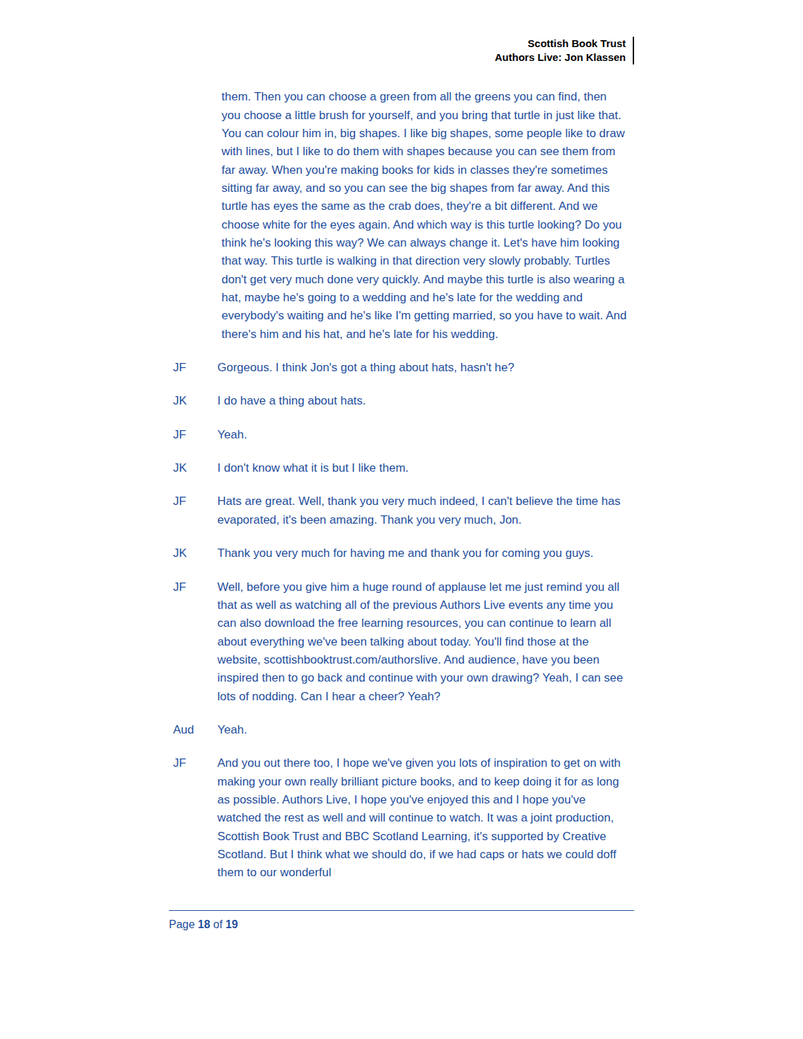Scottish Book Trust
Authors Live: Jon Klassen
them. Then you can choose a green from all the greens you can find, then you choose a little brush for yourself, and you bring that turtle in just like that. You can colour him in, big shapes. I like big shapes, some people like to draw with lines, but I like to do them with shapes because you can see them from far away. When you're making books for kids in classes they're sometimes sitting far away, and so you can see the big shapes from far away. And this turtle has eyes the same as the crab does, they're a bit different. And we choose white for the eyes again. And which way is this turtle looking? Do you think he's looking this way? We can always change it. Let's have him looking that way. This turtle is walking in that direction very slowly probably. Turtles don't get very much done very quickly. And maybe this turtle is also wearing a hat, maybe he's going to a wedding and he's late for the wedding and everybody's waiting and he's like I'm getting married, so you have to wait. And there's him and his hat, and he's late for his wedding.
JF
Gorgeous. I think Jon's got a thing about hats, hasn't he?
JK
I do have a thing about hats.
JF
Yeah.
JK
I don't know what it is but I like them.
JF
Hats are great. Well, thank you very much indeed, I can't believe the time has evaporated, it's been amazing. Thank you very much, Jon.
JK
Thank you very much for having me and thank you for coming you guys.
JF
Well, before you give him a huge round of applause let me just remind you all that as well as watching all of the previous Authors Live events any time you can also download the free learning resources, you can continue to learn all about everything we've been talking about today. You'll find those at the website, scottishbooktrust.com/authorslive. And audience, have you been inspired then to go back and continue with your own drawing? Yeah, I can see lots of nodding. Can I hear a cheer? Yeah?
Aud
Yeah.
JF
And you out there too, I hope we've given you lots of inspiration to get on with making your own really brilliant picture books, and to keep doing it for as long as possible. Authors Live, I hope you've enjoyed this and I hope you've watched the rest as well and will continue to watch. It was a joint production, Scottish Book Trust and BBC Scotland Learning, it's supported by Creative Scotland. But I think what we should do, if we had caps or hats we could doff them to our wonderful
Page 18 of 19